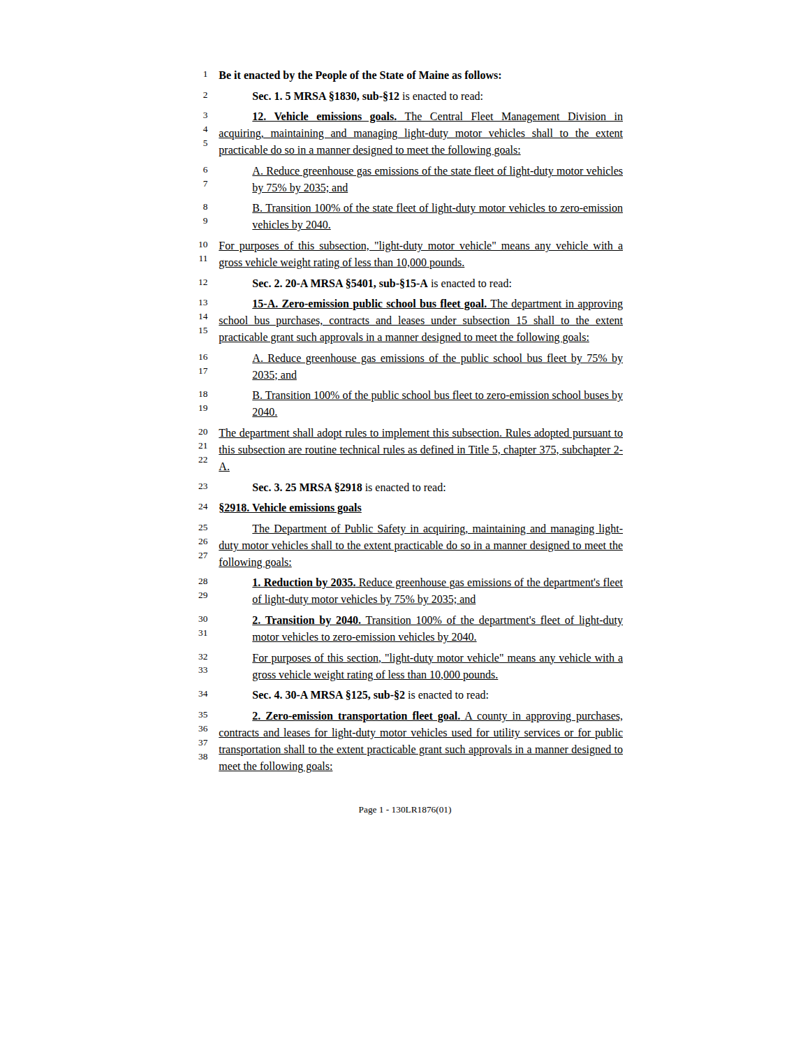1
Be it enacted by the People of the State of Maine as follows:
2
Sec. 1. 5 MRSA §1830, sub-§12 is enacted to read:
3
4
5
12. Vehicle emissions goals. The Central Fleet Management Division in acquiring, maintaining and managing light-duty motor vehicles shall to the extent practicable do so in a manner designed to meet the following goals:
6
7
A. Reduce greenhouse gas emissions of the state fleet of light-duty motor vehicles by 75% by 2035; and
8
9
B. Transition 100% of the state fleet of light-duty motor vehicles to zero-emission vehicles by 2040.
10
11
For purposes of this subsection, "light-duty motor vehicle" means any vehicle with a gross vehicle weight rating of less than 10,000 pounds.
12
Sec. 2. 20-A MRSA §5401, sub-§15-A is enacted to read:
13
14
15
15-A. Zero-emission public school bus fleet goal. The department in approving school bus purchases, contracts and leases under subsection 15 shall to the extent practicable grant such approvals in a manner designed to meet the following goals:
16
17
A. Reduce greenhouse gas emissions of the public school bus fleet by 75% by 2035; and
18
19
B. Transition 100% of the public school bus fleet to zero-emission school buses by 2040.
20
21
22
The department shall adopt rules to implement this subsection. Rules adopted pursuant to this subsection are routine technical rules as defined in Title 5, chapter 375, subchapter 2-A.
23
Sec. 3. 25 MRSA §2918 is enacted to read:
24
§2918. Vehicle emissions goals
25
26
27
The Department of Public Safety in acquiring, maintaining and managing light-duty motor vehicles shall to the extent practicable do so in a manner designed to meet the following goals:
28
29
1. Reduction by 2035. Reduce greenhouse gas emissions of the department's fleet of light-duty motor vehicles by 75% by 2035; and
30
31
2. Transition by 2040. Transition 100% of the department's fleet of light-duty motor vehicles to zero-emission vehicles by 2040.
32
33
For purposes of this section, "light-duty motor vehicle" means any vehicle with a gross vehicle weight rating of less than 10,000 pounds.
34
Sec. 4. 30-A MRSA §125, sub-§2 is enacted to read:
35
36
37
38
2. Zero-emission transportation fleet goal. A county in approving purchases, contracts and leases for light-duty motor vehicles used for utility services or for public transportation shall to the extent practicable grant such approvals in a manner designed to meet the following goals:
Page 1 - 130LR1876(01)